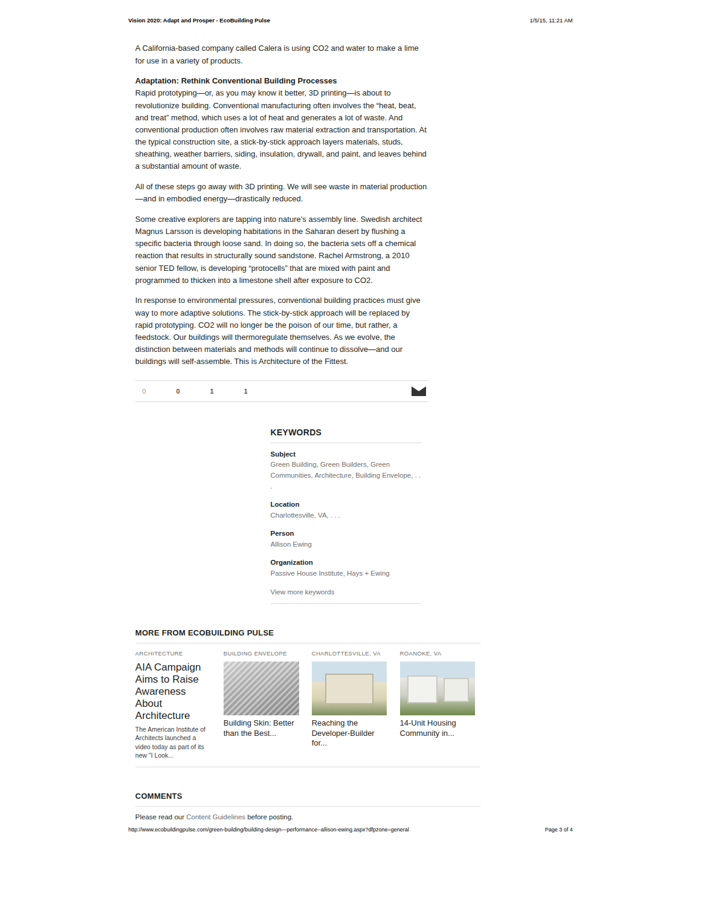Vision 2020: Adapt and Prosper - EcoBuilding Pulse
1/5/15, 11:21 AM
A California-based company called Calera is using CO2 and water to make a lime for use in a variety of products.
Adaptation: Rethink Conventional Building Processes
Rapid prototyping—or, as you may know it better, 3D printing—is about to revolutionize building. Conventional manufacturing often involves the “heat, beat, and treat” method, which uses a lot of heat and generates a lot of waste. And conventional production often involves raw material extraction and transportation. At the typical construction site, a stick-by-stick approach layers materials, studs, sheathing, weather barriers, siding, insulation, drywall, and paint, and leaves behind a substantial amount of waste.
All of these steps go away with 3D printing. We will see waste in material production—and in embodied energy—drastically reduced.
Some creative explorers are tapping into nature’s assembly line. Swedish architect Magnus Larsson is developing habitations in the Saharan desert by flushing a specific bacteria through loose sand. In doing so, the bacteria sets off a chemical reaction that results in structurally sound sandstone. Rachel Armstrong, a 2010 senior TED fellow, is developing “protocells” that are mixed with paint and programmed to thicken into a limestone shell after exposure to CO2.
In response to environmental pressures, conventional building practices must give way to more adaptive solutions. The stick-by-stick approach will be replaced by rapid prototyping. CO2 will no longer be the poison of our time, but rather, a feedstock. Our buildings will thermoregulate themselves. As we evolve, the distinction between materials and methods will continue to dissolve—and our buildings will self-assemble. This is Architecture of the Fittest.
0 0 1 1
KEYWORDS
Subject Green Building, Green Builders, Green Communities, Architecture, Building Envelope, . . .
Location Charlottesville, VA, . . .
Person Allison Ewing
Organization Passive House Institute, Hays + Ewing
View more keywords
MORE FROM ECOBUILDING PULSE
ARCHITECTURE
AIA Campaign Aims to Raise Awareness About Architecture
The American Institute of Architects launched a video today as part of its new "I Look...
BUILDING ENVELOPE
Building Skin: Better than the Best...
CHARLOTTESVILLE, VA
Reaching the Developer-Builder for...
ROANOKE, VA
14-Unit Housing Community in...
COMMENTS
Please read our Content Guidelines before posting.
http://www.ecobuildingpulse.com/green-building/building-design---performance--allison-ewing.aspx?dfpzone=general
Page 3 of 4